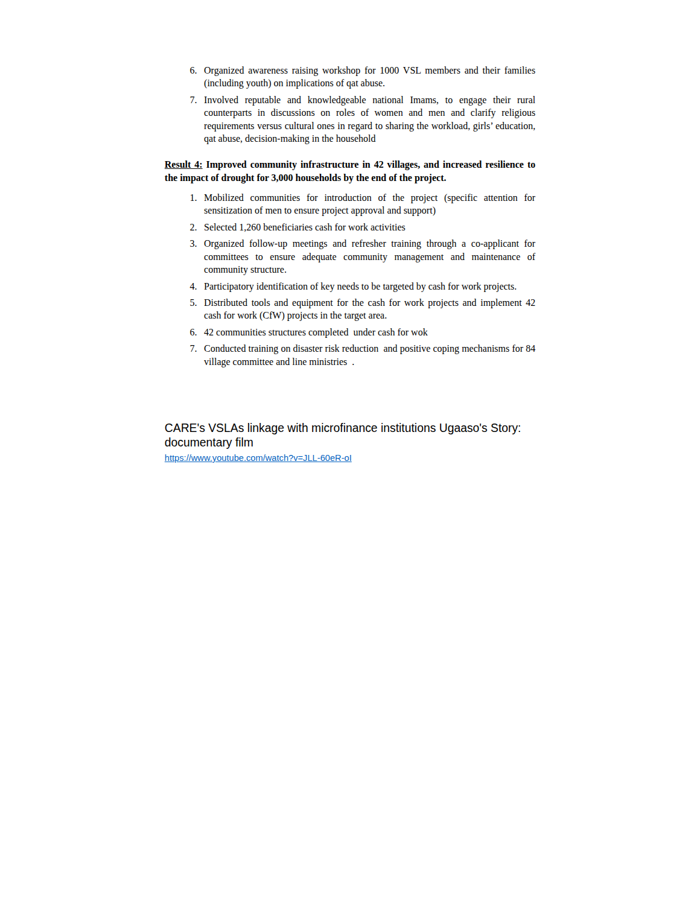Organized awareness raising workshop for 1000 VSL members and their families (including youth) on implications of qat abuse.
Involved reputable and knowledgeable national Imams, to engage their rural counterparts in discussions on roles of women and men and clarify religious requirements versus cultural ones in regard to sharing the workload, girls’ education, qat abuse, decision-making in the household
Result 4: Improved community infrastructure in 42 villages, and increased resilience to the impact of drought for 3,000 households by the end of the project.
Mobilized communities for introduction of the project (specific attention for sensitization of men to ensure project approval and support)
Selected 1,260 beneficiaries cash for work activities
Organized follow-up meetings and refresher training through a co-applicant for committees to ensure adequate community management and maintenance of community structure.
Participatory identification of key needs to be targeted by cash for work projects.
Distributed tools and equipment for the cash for work projects and implement 42 cash for work (CfW) projects in the target area.
42 communities structures completed under cash for wok
Conducted training on disaster risk reduction and positive coping mechanisms for 84 village committee and line ministries .
CARE's VSLAs linkage with microfinance institutions Ugaaso's Story: documentary film
https://www.youtube.com/watch?v=JLL-60eR-oI